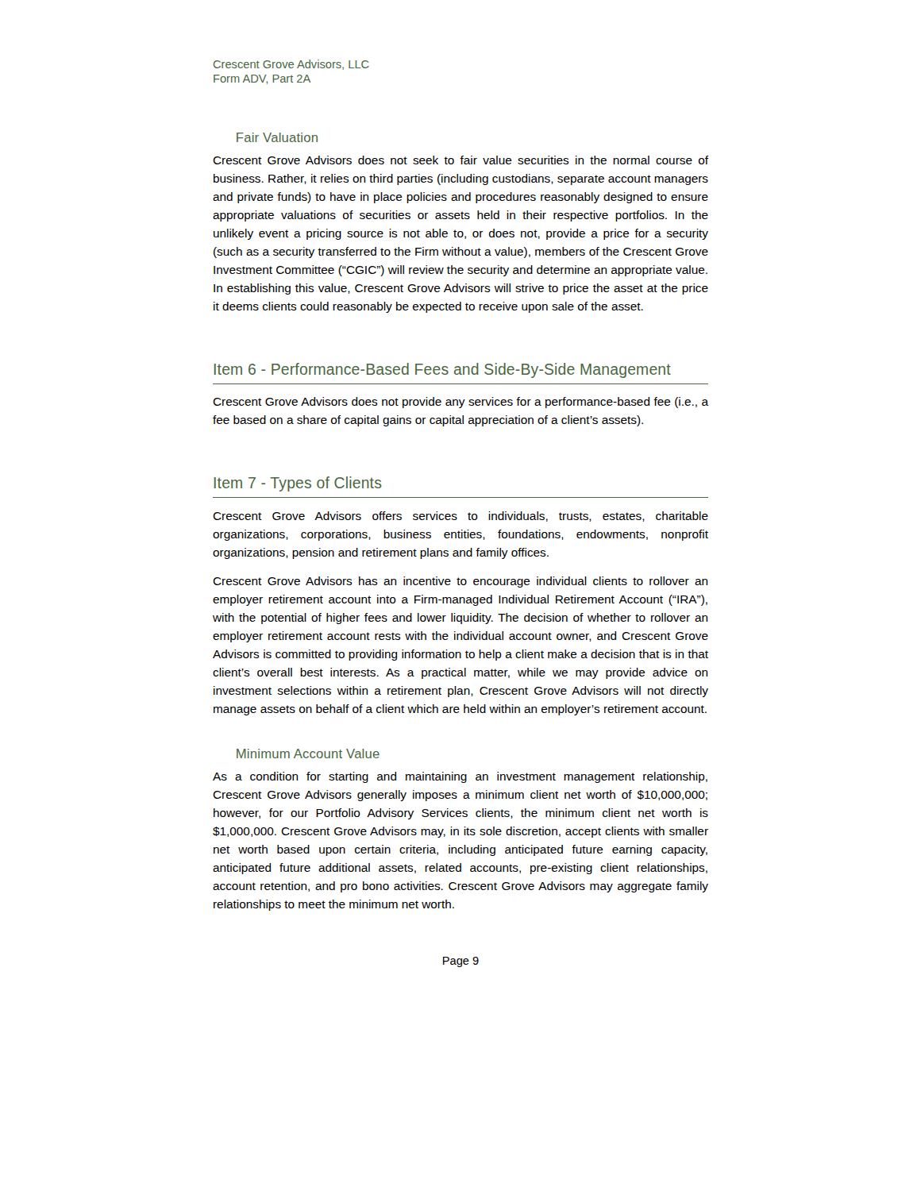Crescent Grove Advisors, LLC
Form ADV, Part 2A
Fair Valuation
Crescent Grove Advisors does not seek to fair value securities in the normal course of business. Rather, it relies on third parties (including custodians, separate account managers and private funds) to have in place policies and procedures reasonably designed to ensure appropriate valuations of securities or assets held in their respective portfolios. In the unlikely event a pricing source is not able to, or does not, provide a price for a security (such as a security transferred to the Firm without a value), members of the Crescent Grove Investment Committee (“CGIC”) will review the security and determine an appropriate value. In establishing this value, Crescent Grove Advisors will strive to price the asset at the price it deems clients could reasonably be expected to receive upon sale of the asset.
Item 6 - Performance-Based Fees and Side-By-Side Management
Crescent Grove Advisors does not provide any services for a performance-based fee (i.e., a fee based on a share of capital gains or capital appreciation of a client’s assets).
Item 7 - Types of Clients
Crescent Grove Advisors offers services to individuals, trusts, estates, charitable organizations, corporations, business entities, foundations, endowments, nonprofit organizations, pension and retirement plans and family offices.
Crescent Grove Advisors has an incentive to encourage individual clients to rollover an employer retirement account into a Firm-managed Individual Retirement Account (“IRA”), with the potential of higher fees and lower liquidity. The decision of whether to rollover an employer retirement account rests with the individual account owner, and Crescent Grove Advisors is committed to providing information to help a client make a decision that is in that client’s overall best interests. As a practical matter, while we may provide advice on investment selections within a retirement plan, Crescent Grove Advisors will not directly manage assets on behalf of a client which are held within an employer’s retirement account.
Minimum Account Value
As a condition for starting and maintaining an investment management relationship, Crescent Grove Advisors generally imposes a minimum client net worth of $10,000,000; however, for our Portfolio Advisory Services clients, the minimum client net worth is $1,000,000. Crescent Grove Advisors may, in its sole discretion, accept clients with smaller net worth based upon certain criteria, including anticipated future earning capacity, anticipated future additional assets, related accounts, pre-existing client relationships, account retention, and pro bono activities. Crescent Grove Advisors may aggregate family relationships to meet the minimum net worth.
Page 9